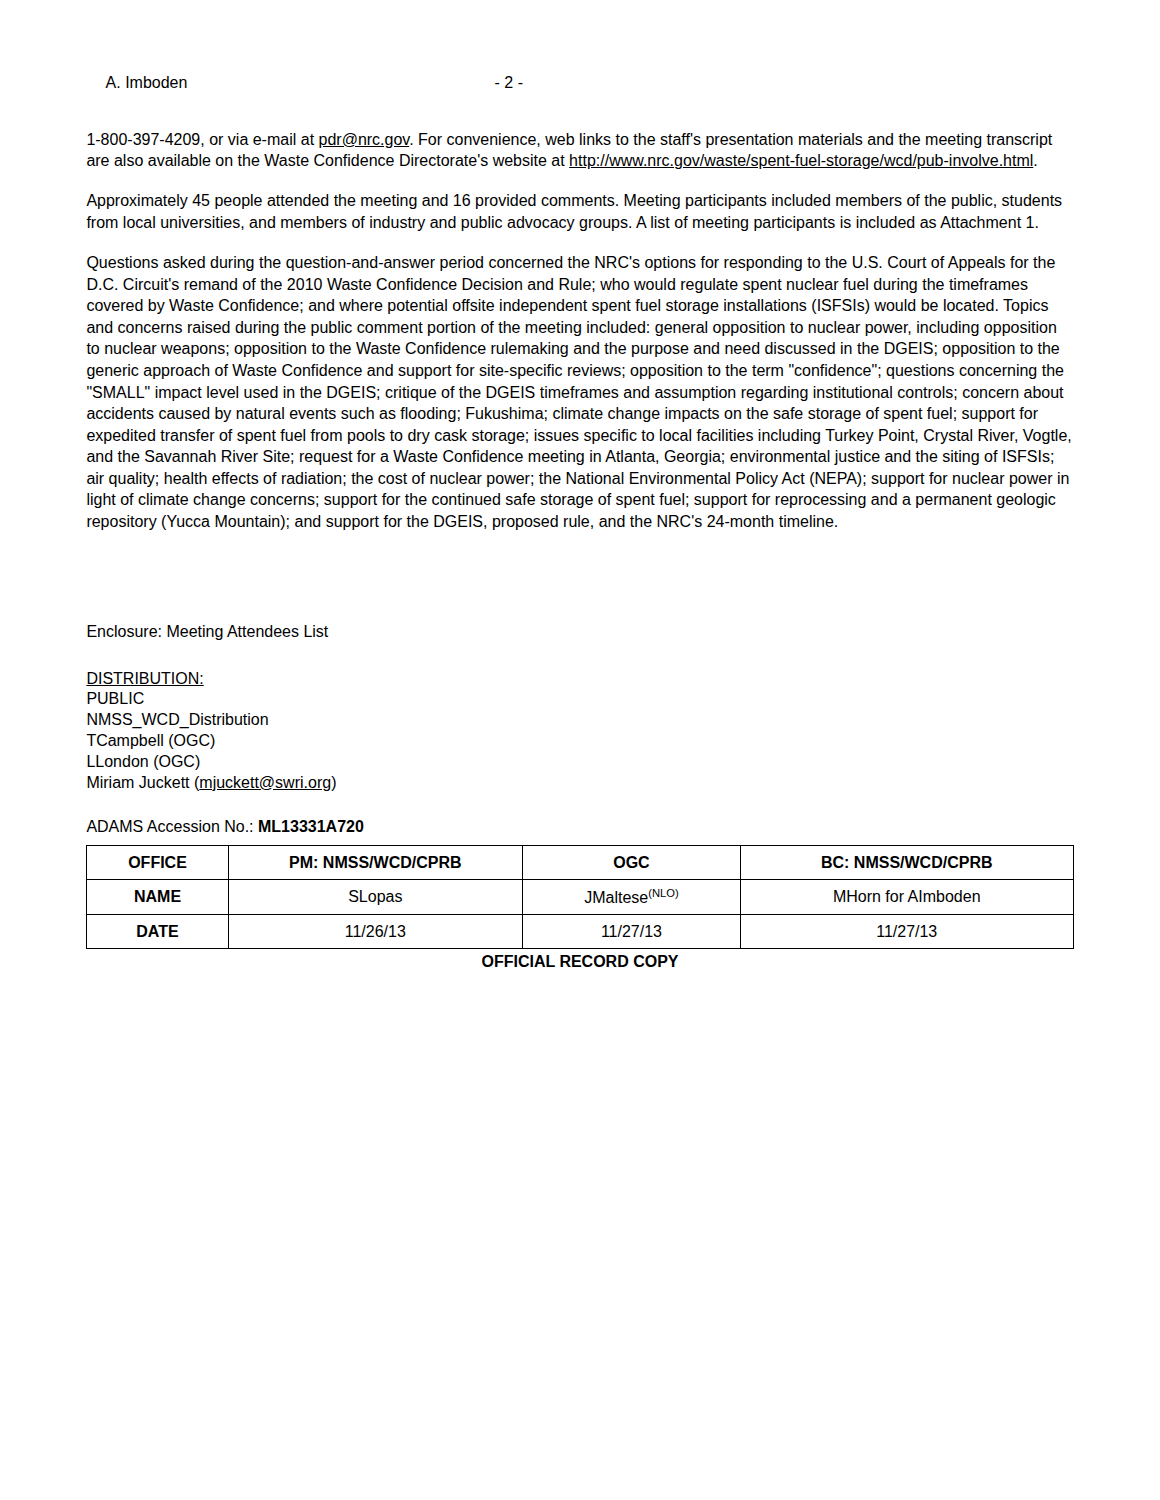A. Imboden - 2 -
1-800-397-4209, or via e-mail at pdr@nrc.gov. For convenience, web links to the staff's presentation materials and the meeting transcript are also available on the Waste Confidence Directorate's website at http://www.nrc.gov/waste/spent-fuel-storage/wcd/pub-involve.html.
Approximately 45 people attended the meeting and 16 provided comments. Meeting participants included members of the public, students from local universities, and members of industry and public advocacy groups. A list of meeting participants is included as Attachment 1.
Questions asked during the question-and-answer period concerned the NRC's options for responding to the U.S. Court of Appeals for the D.C. Circuit's remand of the 2010 Waste Confidence Decision and Rule; who would regulate spent nuclear fuel during the timeframes covered by Waste Confidence; and where potential offsite independent spent fuel storage installations (ISFSIs) would be located. Topics and concerns raised during the public comment portion of the meeting included: general opposition to nuclear power, including opposition to nuclear weapons; opposition to the Waste Confidence rulemaking and the purpose and need discussed in the DGEIS; opposition to the generic approach of Waste Confidence and support for site-specific reviews; opposition to the term "confidence"; questions concerning the "SMALL" impact level used in the DGEIS; critique of the DGEIS timeframes and assumption regarding institutional controls; concern about accidents caused by natural events such as flooding; Fukushima; climate change impacts on the safe storage of spent fuel; support for expedited transfer of spent fuel from pools to dry cask storage; issues specific to local facilities including Turkey Point, Crystal River, Vogtle, and the Savannah River Site; request for a Waste Confidence meeting in Atlanta, Georgia; environmental justice and the siting of ISFSIs; air quality; health effects of radiation; the cost of nuclear power; the National Environmental Policy Act (NEPA); support for nuclear power in light of climate change concerns; support for the continued safe storage of spent fuel; support for reprocessing and a permanent geologic repository (Yucca Mountain); and support for the DGEIS, proposed rule, and the NRC's 24-month timeline.
Enclosure: Meeting Attendees List
DISTRIBUTION:
PUBLIC
NMSS_WCD_Distribution
TCampbell (OGC)
LLondon (OGC)
Miriam Juckett (mjuckett@swri.org)
ADAMS Accession No.: ML13331A720
| OFFICE | PM: NMSS/WCD/CPRB | OGC | BC: NMSS/WCD/CPRB |
| --- | --- | --- | --- |
| NAME | SLopas | JMaltese (NLO) | MHorn for AImboden |
| DATE | 11/26/13 | 11/27/13 | 11/27/13 |
OFFICIAL RECORD COPY